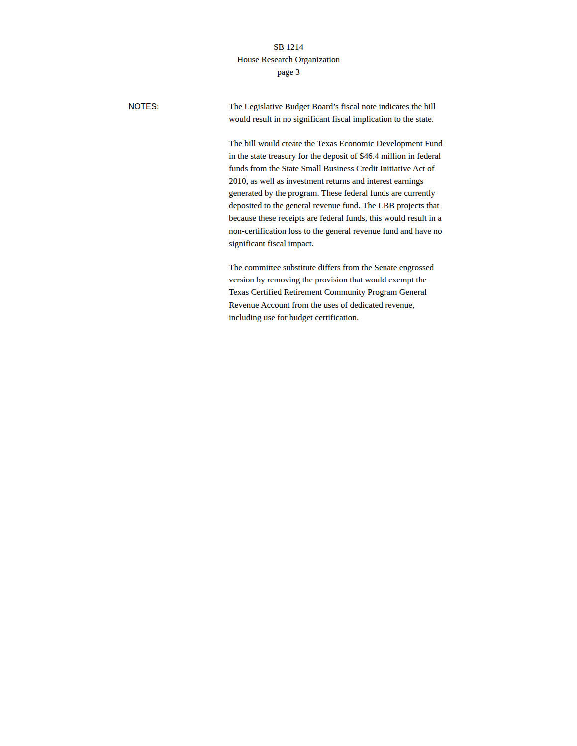SB 1214 House Research Organization page 3
NOTES:
The Legislative Budget Board’s fiscal note indicates the bill would result in no significant fiscal implication to the state.
The bill would create the Texas Economic Development Fund in the state treasury for the deposit of $46.4 million in federal funds from the State Small Business Credit Initiative Act of 2010, as well as investment returns and interest earnings generated by the program. These federal funds are currently deposited to the general revenue fund. The LBB projects that because these receipts are federal funds, this would result in a non-certification loss to the general revenue fund and have no significant fiscal impact.
The committee substitute differs from the Senate engrossed version by removing the provision that would exempt the Texas Certified Retirement Community Program General Revenue Account from the uses of dedicated revenue, including use for budget certification.